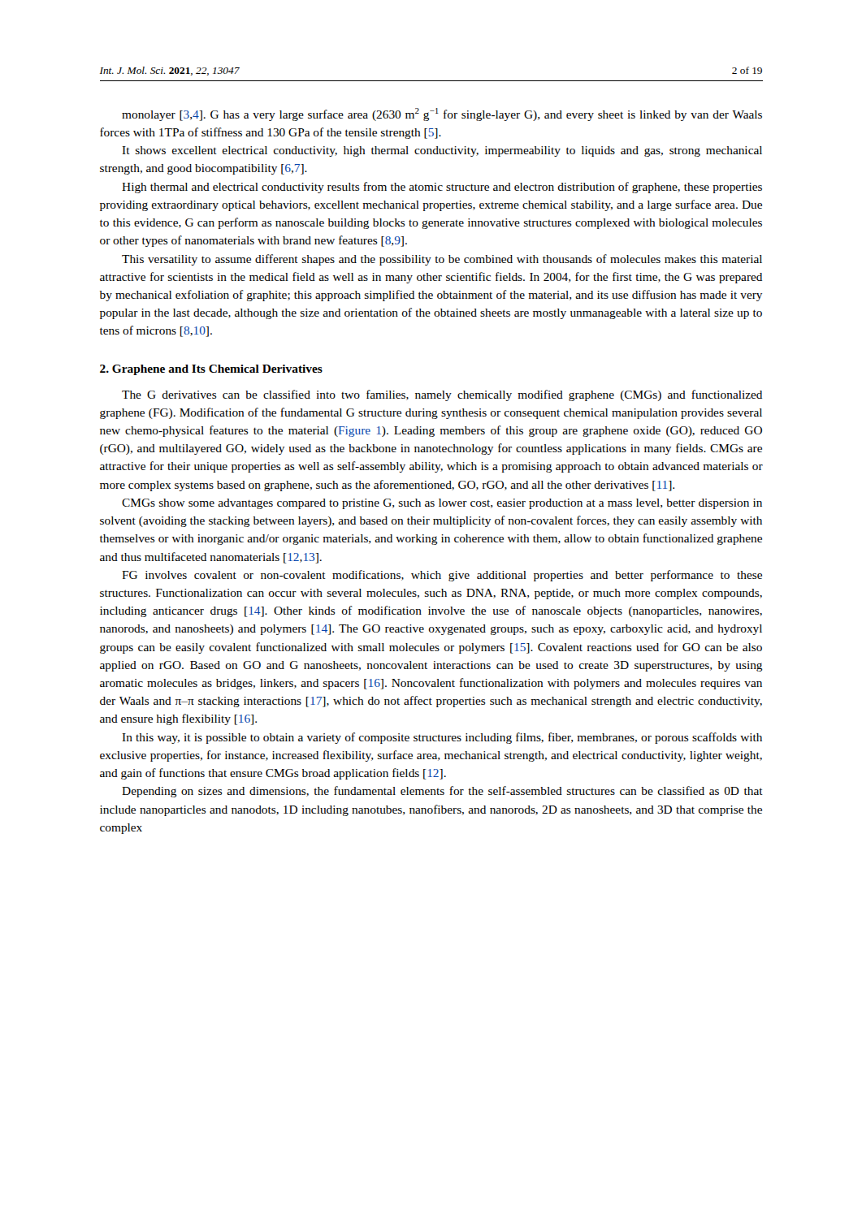Int. J. Mol. Sci. 2021, 22, 13047 2 of 19
monolayer [3,4]. G has a very large surface area (2630 m2 g−1 for single-layer G), and every sheet is linked by van der Waals forces with 1TPa of stiffness and 130 GPa of the tensile strength [5].
It shows excellent electrical conductivity, high thermal conductivity, impermeability to liquids and gas, strong mechanical strength, and good biocompatibility [6,7].
High thermal and electrical conductivity results from the atomic structure and electron distribution of graphene, these properties providing extraordinary optical behaviors, excellent mechanical properties, extreme chemical stability, and a large surface area. Due to this evidence, G can perform as nanoscale building blocks to generate innovative structures complexed with biological molecules or other types of nanomaterials with brand new features [8,9].
This versatility to assume different shapes and the possibility to be combined with thousands of molecules makes this material attractive for scientists in the medical field as well as in many other scientific fields. In 2004, for the first time, the G was prepared by mechanical exfoliation of graphite; this approach simplified the obtainment of the material, and its use diffusion has made it very popular in the last decade, although the size and orientation of the obtained sheets are mostly unmanageable with a lateral size up to tens of microns [8,10].
2. Graphene and Its Chemical Derivatives
The G derivatives can be classified into two families, namely chemically modified graphene (CMGs) and functionalized graphene (FG). Modification of the fundamental G structure during synthesis or consequent chemical manipulation provides several new chemo-physical features to the material (Figure 1). Leading members of this group are graphene oxide (GO), reduced GO (rGO), and multilayered GO, widely used as the backbone in nanotechnology for countless applications in many fields. CMGs are attractive for their unique properties as well as self-assembly ability, which is a promising approach to obtain advanced materials or more complex systems based on graphene, such as the aforementioned, GO, rGO, and all the other derivatives [11].
CMGs show some advantages compared to pristine G, such as lower cost, easier production at a mass level, better dispersion in solvent (avoiding the stacking between layers), and based on their multiplicity of non-covalent forces, they can easily assembly with themselves or with inorganic and/or organic materials, and working in coherence with them, allow to obtain functionalized graphene and thus multifaceted nanomaterials [12,13].
FG involves covalent or non-covalent modifications, which give additional properties and better performance to these structures. Functionalization can occur with several molecules, such as DNA, RNA, peptide, or much more complex compounds, including anticancer drugs [14]. Other kinds of modification involve the use of nanoscale objects (nanoparticles, nanowires, nanorods, and nanosheets) and polymers [14]. The GO reactive oxygenated groups, such as epoxy, carboxylic acid, and hydroxyl groups can be easily covalent functionalized with small molecules or polymers [15]. Covalent reactions used for GO can be also applied on rGO. Based on GO and G nanosheets, noncovalent interactions can be used to create 3D superstructures, by using aromatic molecules as bridges, linkers, and spacers [16]. Noncovalent functionalization with polymers and molecules requires van der Waals and π–π stacking interactions [17], which do not affect properties such as mechanical strength and electric conductivity, and ensure high flexibility [16].
In this way, it is possible to obtain a variety of composite structures including films, fiber, membranes, or porous scaffolds with exclusive properties, for instance, increased flexibility, surface area, mechanical strength, and electrical conductivity, lighter weight, and gain of functions that ensure CMGs broad application fields [12].
Depending on sizes and dimensions, the fundamental elements for the self-assembled structures can be classified as 0D that include nanoparticles and nanodots, 1D including nanotubes, nanofibers, and nanorods, 2D as nanosheets, and 3D that comprise the complex